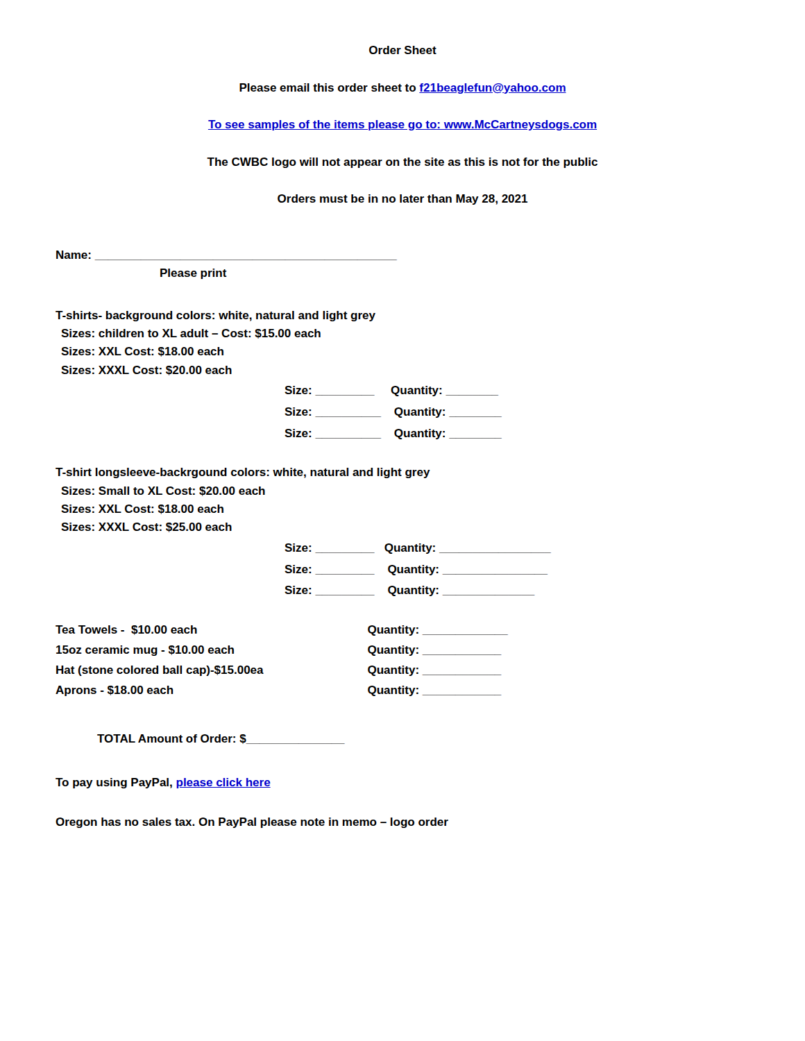Order Sheet
Please email this order sheet to f21beaglefun@yahoo.com
To see samples of the items please go to: www.McCartneysdogs.com
The CWBC logo will not appear on the site as this is not for the public
Orders must be in no later than May 28, 2021
Name: ______________________________________________
Please print
T-shirts- background colors: white, natural and light grey
Sizes: children to XL adult – Cost: $15.00 each
Sizes: XXL Cost: $18.00 each
Sizes: XXXL Cost: $20.00 each
Size: _________ Quantity: ________
Size: __________ Quantity: ________
Size: __________ Quantity: ________
T-shirt longsleeve-backrgound colors: white, natural and light grey
Sizes: Small to XL Cost: $20.00 each
Sizes: XXL Cost: $18.00 each
Sizes: XXXL Cost: $25.00 each
Size: _________ Quantity: _________________
Size: _________ Quantity: ________________
Size: _________ Quantity: ______________
| Tea Towels - $10.00 each | Quantity: _____________ |
| 15oz ceramic mug - $10.00 each | Quantity: ____________ |
| Hat (stone colored ball cap)-$15.00ea | Quantity: ____________ |
| Aprons - $18.00 each | Quantity: ____________ |
TOTAL Amount of Order: $_______________
To pay using PayPal, please click here
Oregon has no sales tax. On PayPal please note in memo – logo order